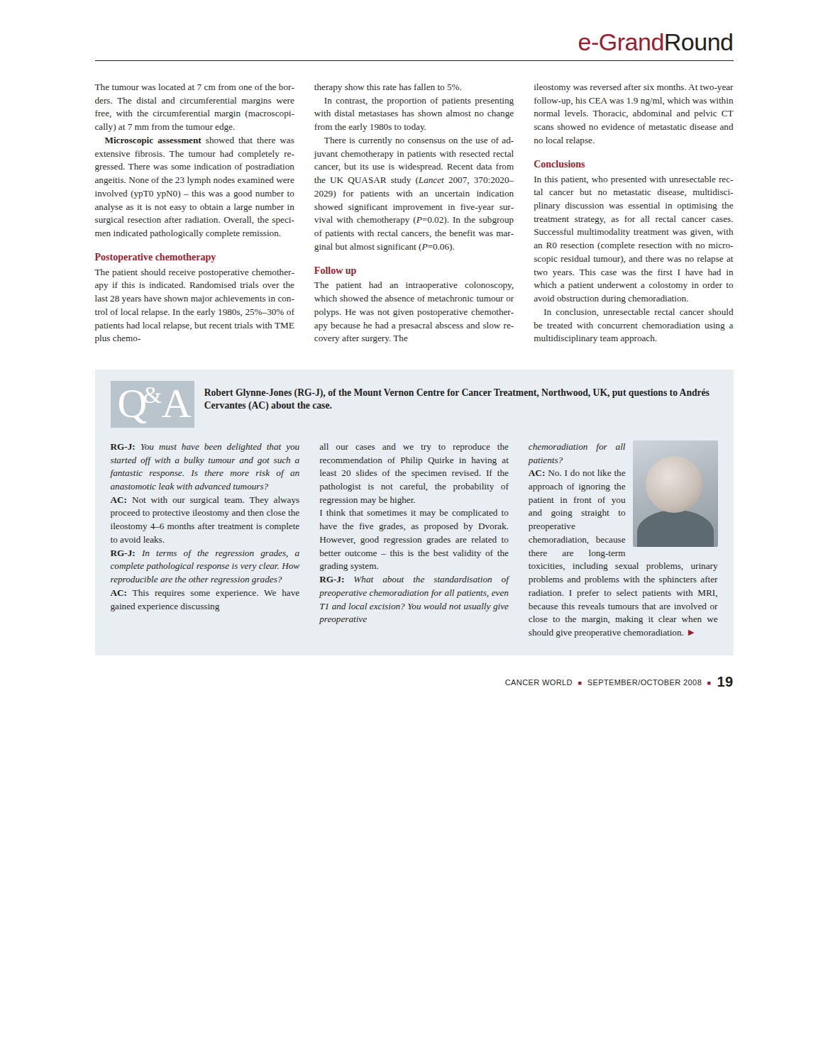e-Grand Round
The tumour was located at 7 cm from one of the borders. The distal and circumferential margins were free, with the circumferential margin (macroscopically) at 7 mm from the tumour edge.
Microscopic assessment showed that there was extensive fibrosis. The tumour had completely regressed. There was some indication of postradiation angeitis. None of the 23 lymph nodes examined were involved (ypT0 ypN0) – this was a good number to analyse as it is not easy to obtain a large number in surgical resection after radiation. Overall, the specimen indicated pathologically complete remission.
Postoperative chemotherapy
The patient should receive postoperative chemotherapy if this is indicated. Randomised trials over the last 28 years have shown major achievements in control of local relapse. In the early 1980s, 25%–30% of patients had local relapse, but recent trials with TME plus chemo-
therapy show this rate has fallen to 5%.
In contrast, the proportion of patients presenting with distal metastases has shown almost no change from the early 1980s to today.
There is currently no consensus on the use of adjuvant chemotherapy in patients with resected rectal cancer, but its use is widespread. Recent data from the UK QUASAR study (Lancet 2007, 370:2020–2029) for patients with an uncertain indication showed significant improvement in five-year survival with chemotherapy (P=0.02). In the subgroup of patients with rectal cancers, the benefit was marginal but almost significant (P=0.06).
Follow up
The patient had an intraoperative colonoscopy, which showed the absence of metachronic tumour or polyps. He was not given postoperative chemotherapy because he had a presacral abscess and slow recovery after surgery. The
ileostomy was reversed after six months. At two-year follow-up, his CEA was 1.9 ng/ml, which was within normal levels. Thoracic, abdominal and pelvic CT scans showed no evidence of metastatic disease and no local relapse.
Conclusions
In this patient, who presented with unresectable rectal cancer but no metastatic disease, multidisciplinary discussion was essential in optimising the treatment strategy, as for all rectal cancer cases. Successful multimodality treatment was given, with an R0 resection (complete resection with no microscopic residual tumour), and there was no relapse at two years. This case was the first I have had in which a patient underwent a colostomy in order to avoid obstruction during chemoradiation.
In conclusion, unresectable rectal cancer should be treated with concurrent chemoradiation using a multidisciplinary team approach.
Q&A
Robert Glynne-Jones (RG-J), of the Mount Vernon Centre for Cancer Treatment, Northwood, UK, put questions to Andrés Cervantes (AC) about the case.
RG-J: You must have been delighted that you started off with a bulky tumour and got such a fantastic response. Is there more risk of an anastomotic leak with advanced tumours?
AC: Not with our surgical team. They always proceed to protective ileostomy and then close the ileostomy 4–6 months after treatment is complete to avoid leaks.
RG-J: In terms of the regression grades, a complete pathological response is very clear. How reproducible are the other regression grades?
AC: This requires some experience. We have gained experience discussing
all our cases and we try to reproduce the recommendation of Philip Quirke in having at least 20 slides of the specimen revised. If the pathologist is not careful, the probability of regression may be higher.
I think that sometimes it may be complicated to have the five grades, as proposed by Dvorak. However, good regression grades are related to better outcome – this is the best validity of the grading system.
RG-J: What about the standardisation of preoperative chemoradiation for all patients, even T1 and local excision? You would not usually give preoperative
chemoradiation for all patients?
AC: No. I do not like the approach of ignoring the patient in front of you and going straight to preoperative chemoradiation, because there are long-term toxicities, including sexual problems, urinary problems and problems with the sphincters after radiation. I prefer to select patients with MRI, because this reveals tumours that are involved or close to the margin, making it clear when we should give preoperative chemoradiation. ►
CANCER WORLD ■ SEPTEMBER/OCTOBER 2008 ■19